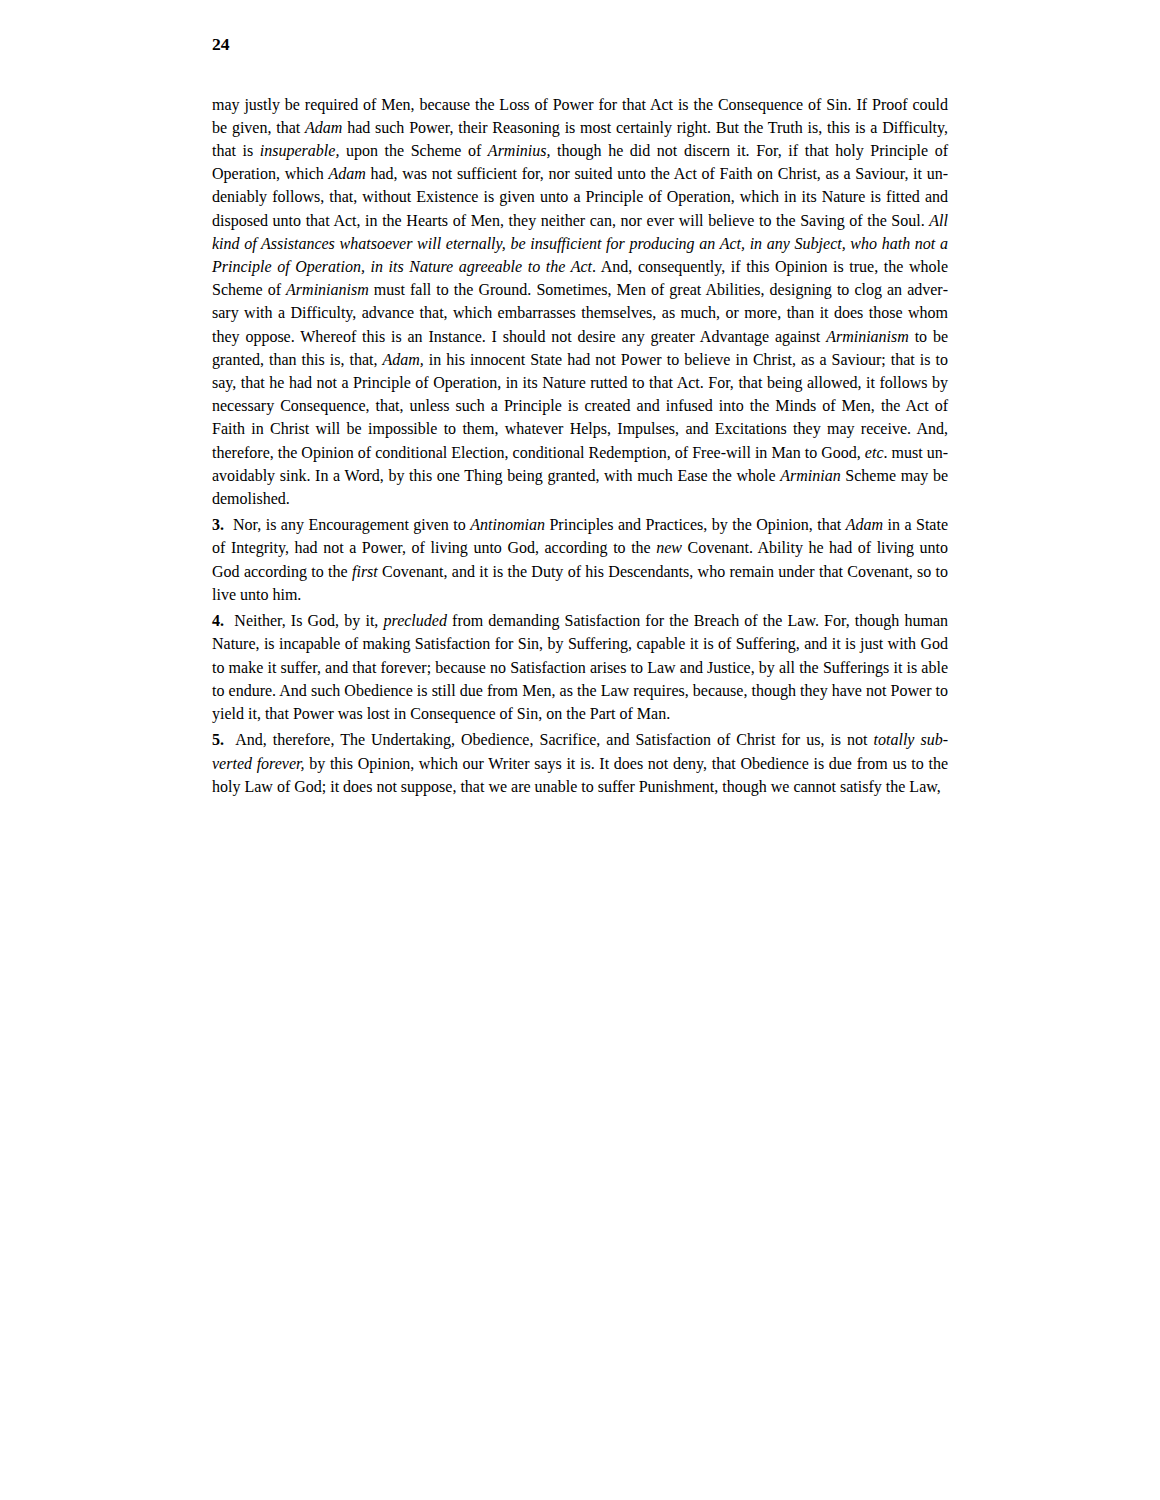24
may justly be required of Men, because the Loss of Power for that Act is the Consequence of Sin. If Proof could be given, that Adam had such Power, their Reasoning is most certainly right. But the Truth is, this is a Difficulty, that is insuperable, upon the Scheme of Arminius, though he did not discern it. For, if that holy Principle of Operation, which Adam had, was not sufficient for, nor suited unto the Act of Faith on Christ, as a Saviour, it undeniably follows, that, without Existence is given unto a Principle of Operation, which in its Nature is fitted and disposed unto that Act, in the Hearts of Men, they neither can, nor ever will believe to the Saving of the Soul. All kind of Assistances whatsoever will eternally, be insufficient for producing an Act, in any Subject, who hath not a Principle of Operation, in its Nature agreeable to the Act. And, consequently, if this Opinion is true, the whole Scheme of Arminianism must fall to the Ground. Sometimes, Men of great Abilities, designing to clog an adversary with a Difficulty, advance that, which embarrasses themselves, as much, or more, than it does those whom they oppose. Whereof this is an Instance. I should not desire any greater Advantage against Arminianism to be granted, than this is, that, Adam, in his innocent State had not Power to believe in Christ, as a Saviour; that is to say, that he had not a Principle of Operation, in its Nature rutted to that Act. For, that being allowed, it follows by necessary Consequence, that, unless such a Principle is created and infused into the Minds of Men, the Act of Faith in Christ will be impossible to them, whatever Helps, Impulses, and Excitations they may receive. And, therefore, the Opinion of conditional Election, conditional Redemption, of Free-will in Man to Good, etc. must unavoidably sink. In a Word, by this one Thing being granted, with much Ease the whole Arminian Scheme may be demolished.
3. Nor, is any Encouragement given to Antinomian Principles and Practices, by the Opinion, that Adam in a State of Integrity, had not a Power, of living unto God, according to the new Covenant. Ability he had of living unto God according to the first Covenant, and it is the Duty of his Descendants, who remain under that Covenant, so to live unto him.
4. Neither, Is God, by it, precluded from demanding Satisfaction for the Breach of the Law. For, though human Nature, is incapable of making Satisfaction for Sin, by Suffering, capable it is of Suffering, and it is just with God to make it suffer, and that forever; because no Satisfaction arises to Law and Justice, by all the Sufferings it is able to endure. And such Obedience is still due from Men, as the Law requires, because, though they have not Power to yield it, that Power was lost in Consequence of Sin, on the Part of Man.
5. And, therefore, The Undertaking, Obedience, Sacrifice, and Satisfaction of Christ for us, is not totally subverted forever, by this Opinion, which our Writer says it is. It does not deny, that Obedience is due from us to the holy Law of God; it does not suppose, that we are unable to suffer Punishment, though we cannot satisfy the Law,